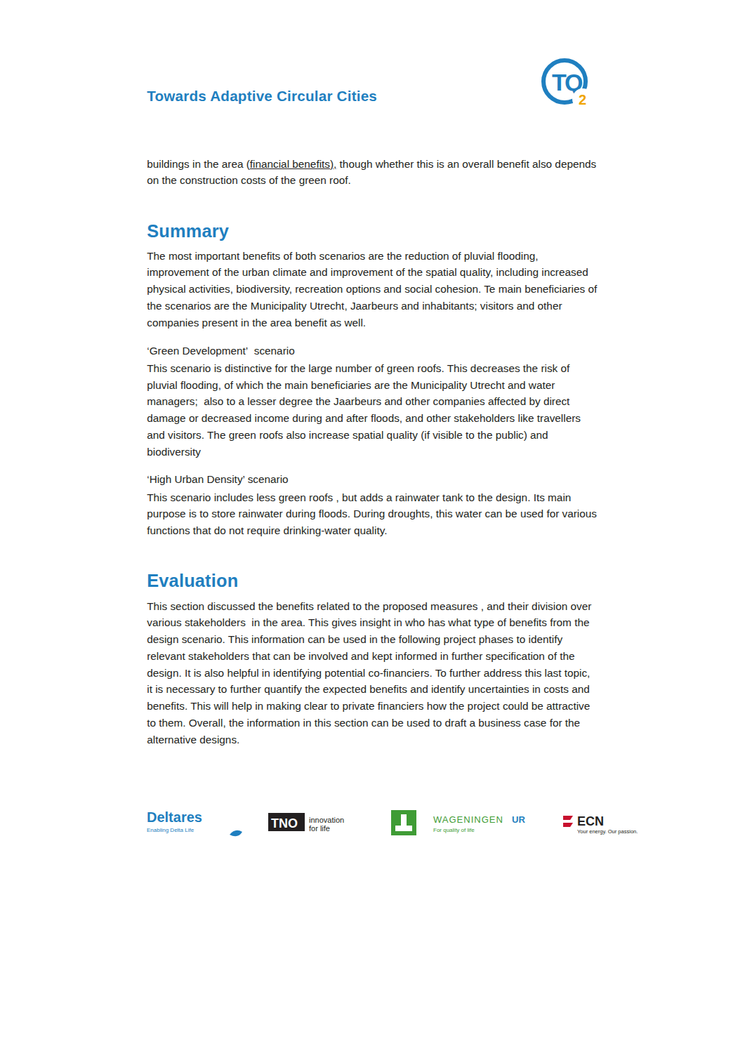Towards Adaptive Circular Cities
T Q 2
buildings in the area (financial benefits), though whether this is an overall benefit also depends on the construction costs of the green roof.
Summary
The most important benefits of both scenarios are the reduction of pluvial flooding, improvement of the urban climate and improvement of the spatial quality, including increased physical activities, biodiversity, recreation options and social cohesion. Te main beneficiaries of the scenarios are the Municipality Utrecht, Jaarbeurs and inhabitants; visitors and other companies present in the area benefit as well.
‘Green Development’ scenario
This scenario is distinctive for the large number of green roofs. This decreases the risk of pluvial flooding, of which the main beneficiaries are the Municipality Utrecht and water managers; also to a lesser degree the Jaarbeurs and other companies affected by direct damage or decreased income during and after floods, and other stakeholders like travellers and visitors. The green roofs also increase spatial quality (if visible to the public) and biodiversity
‘High Urban Density’ scenario
This scenario includes less green roofs , but adds a rainwater tank to the design. Its main purpose is to store rainwater during floods. During droughts, this water can be used for various functions that do not require drinking-water quality.
Evaluation
This section discussed the benefits related to the proposed measures , and their division over various stakeholders in the area. This gives insight in who has what type of benefits from the design scenario. This information can be used in the following project phases to identify relevant stakeholders that can be involved and kept informed in further specification of the design. It is also helpful in identifying potential co-financiers. To further address this last topic, it is necessary to further quantify the expected benefits and identify uncertainties in costs and benefits. This will help in making clear to private financiers how the project could be attractive to them. Overall, the information in this section can be used to draft a business case for the alternative designs.
Deltares Enabling Delta Life
TNO innovation for life
WAGENINGEN UR For quality of life
ECN Your energy. Our passion.